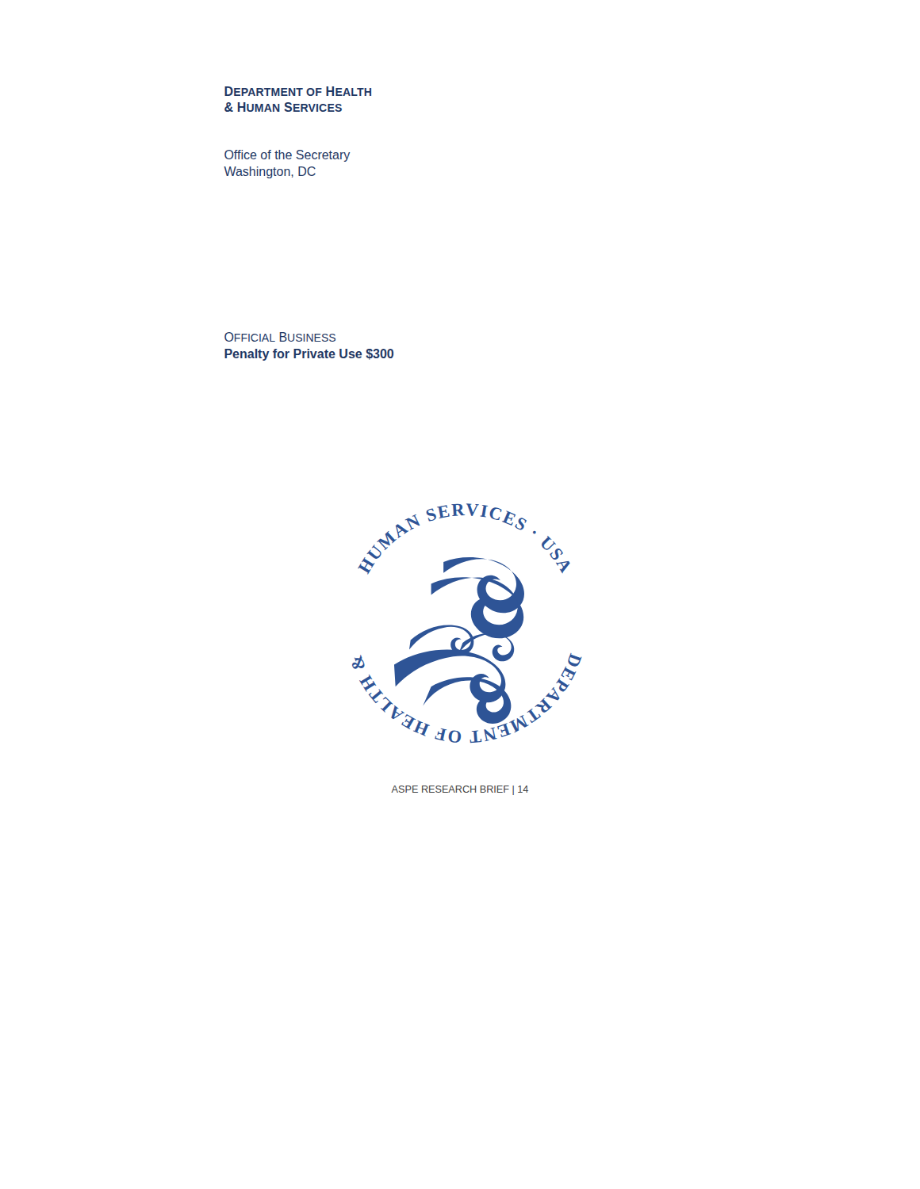DEPARTMENT OF HEALTH
& HUMAN SERVICES
Office of the Secretary
Washington, DC
OFFICIAL BUSINESS
Penalty for Private Use $300
HUMAN SERVICES · USA DEPARTMENT OF HEALTH &
ASPE RESEARCH BRIEF | 14